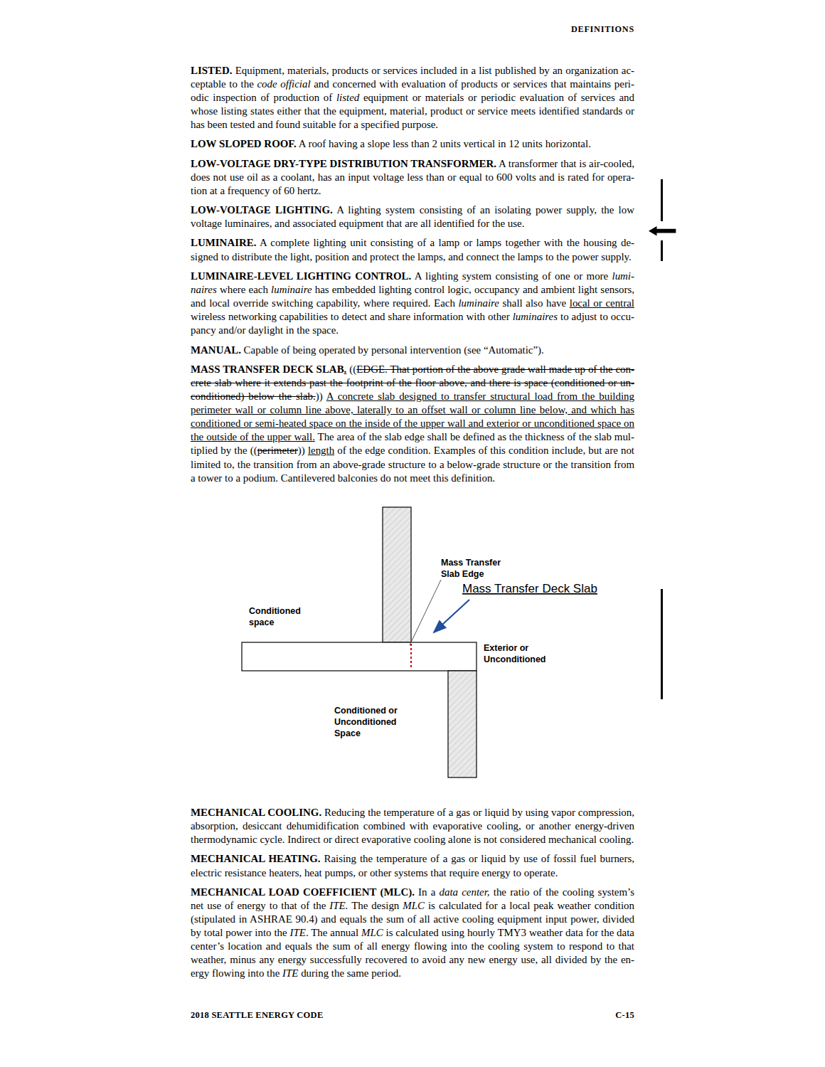DEFINITIONS
LISTED. Equipment, materials, products or services included in a list published by an organization acceptable to the code official and concerned with evaluation of products or services that maintains periodic inspection of production of listed equipment or materials or periodic evaluation of services and whose listing states either that the equipment, material, product or service meets identified standards or has been tested and found suitable for a specified purpose.
LOW SLOPED ROOF. A roof having a slope less than 2 units vertical in 12 units horizontal.
LOW-VOLTAGE DRY-TYPE DISTRIBUTION TRANSFORMER. A transformer that is air-cooled, does not use oil as a coolant, has an input voltage less than or equal to 600 volts and is rated for operation at a frequency of 60 hertz.
LOW-VOLTAGE LIGHTING. A lighting system consisting of an isolating power supply, the low voltage luminaires, and associated equipment that are all identified for the use.
LUMINAIRE. A complete lighting unit consisting of a lamp or lamps together with the housing designed to distribute the light, position and protect the lamps, and connect the lamps to the power supply.
LUMINAIRE-LEVEL LIGHTING CONTROL. A lighting system consisting of one or more luminaires where each luminaire has embedded lighting control logic, occupancy and ambient light sensors, and local override switching capability, where required. Each luminaire shall also have local or central wireless networking capabilities to detect and share information with other luminaires to adjust to occupancy and/or daylight in the space.
MANUAL. Capable of being operated by personal intervention (see “Automatic”).
MASS TRANSFER DECK SLAB. ((EDGE. That portion of the above grade wall made up of the concrete slab where it extends past the footprint of the floor above, and there is space (conditioned or unconditioned) below the slab.)) A concrete slab designed to transfer structural load from the building perimeter wall or column line above, laterally to an offset wall or column line below, and which has conditioned or semi-heated space on the inside of the upper wall and exterior or unconditioned space on the outside of the upper wall. The area of the slab edge shall be defined as the thickness of the slab multiplied by the ((perimeter)) length of the edge condition. Examples of this condition include, but are not limited to, the transition from an above-grade structure to a below-grade structure or the transition from a tower to a podium. Cantilevered balconies do not meet this definition.
Conditioned space Exterior or Unconditioned Conditioned or Unconditioned Space Mass Transfer Slab Edge Mass Transfer Deck Slab
MECHANICAL COOLING. Reducing the temperature of a gas or liquid by using vapor compression, absorption, desiccant dehumidification combined with evaporative cooling, or another energy-driven thermodynamic cycle. Indirect or direct evaporative cooling alone is not considered mechanical cooling.
MECHANICAL HEATING. Raising the temperature of a gas or liquid by use of fossil fuel burners, electric resistance heaters, heat pumps, or other systems that require energy to operate.
MECHANICAL LOAD COEFFICIENT (MLC). In a data center, the ratio of the cooling system’s net use of energy to that of the ITE. The design MLC is calculated for a local peak weather condition (stipulated in ASHRAE 90.4) and equals the sum of all active cooling equipment input power, divided by total power into the ITE. The annual MLC is calculated using hourly TMY3 weather data for the data center’s location and equals the sum of all energy flowing into the cooling system to respond to that weather, minus any energy successfully recovered to avoid any new energy use, all divided by the energy flowing into the ITE during the same period.
2018 SEATTLE ENERGY CODE C-15